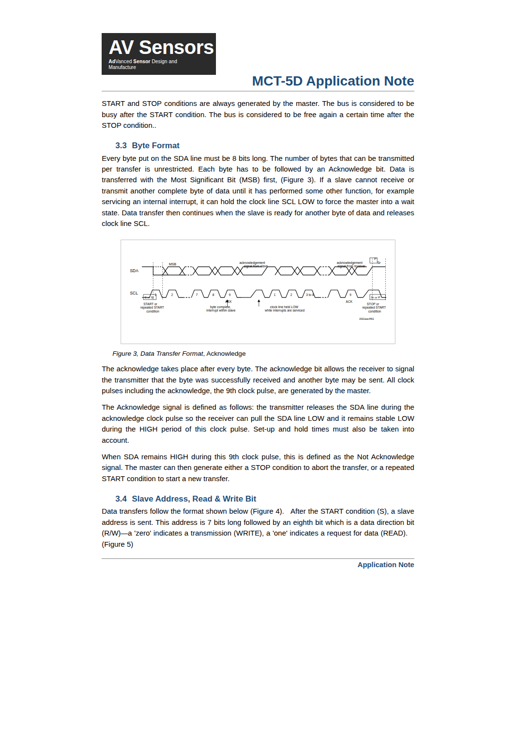AV Sensors
Ad Vanced Sensor Design and
Manufacture
MCT-5D Application Note
START and STOP conditions are always generated by the master. The bus is considered to be busy after the START condition. The bus is considered to be free again a certain time after the STOP condition..
3.3 Byte Format
Every byte put on the SDA line must be 8 bits long. The number of bytes that can be transmitted per transfer is unrestricted. Each byte has to be followed by an Acknowledge bit. Data is transferred with the Most Significant Bit (MSB) first, (Figure 3). If a slave cannot receive or transmit another complete byte of data until it has performed some other function, for example servicing an internal interrupt, it can hold the clock line SCL LOW to force the master into a wait state. Data transfer then continues when the slave is ready for another byte of data and releases clock line SCL.
SDA SCL MSB acknowledgement signal from slave acknowledgement signal from receiver Sr P S or Sr Sr or P 1 2 7 8 9 1 2 3 to 8 9 ACK ACK START or repeated START condition STOP or repeated START condition byte complete, interrupt within slave clock line held LOW while interrupts are serviced 002aac861
Figure 3, Data Transfer Format, Acknowledge
The acknowledge takes place after every byte. The acknowledge bit allows the receiver to signal the transmitter that the byte was successfully received and another byte may be sent. All clock pulses including the acknowledge, the 9th clock pulse, are generated by the master.
The Acknowledge signal is defined as follows: the transmitter releases the SDA line during the acknowledge clock pulse so the receiver can pull the SDA line LOW and it remains stable LOW during the HIGH period of this clock pulse. Set-up and hold times must also be taken into account.
When SDA remains HIGH during this 9th clock pulse, this is defined as the Not Acknowledge signal. The master can then generate either a STOP condition to abort the transfer, or a repeated START condition to start a new transfer.
3.4 Slave Address, Read & Write Bit
Data transfers follow the format shown below (Figure 4). After the START condition (S), a slave address is sent. This address is 7 bits long followed by an eighth bit which is a data direction bit (R/W)—a 'zero' indicates a transmission (WRITE), a 'one' indicates a request for data (READ). (Figure 5)
Application Note